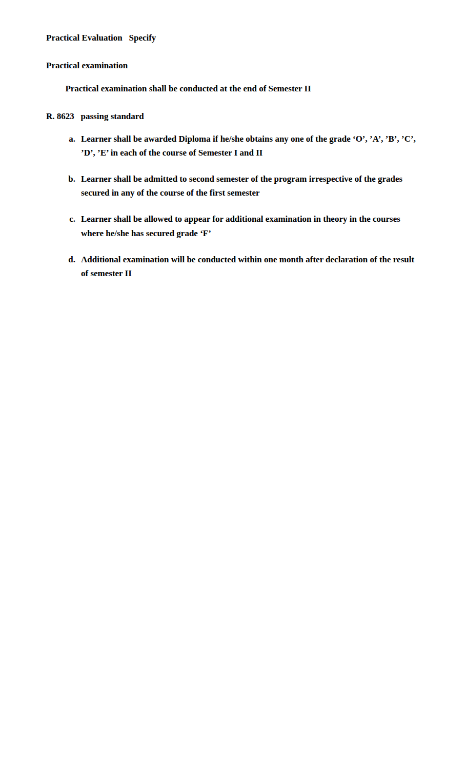Practical Evaluation Specify
Practical examination
Practical examination shall be conducted at the end of Semester II
R. 8623 passing standard
Learner shall be awarded Diploma if he/she obtains any one of the grade ‘O’, ’A’, ’B’, ’C’, ’D’, ’E’ in each of the course of Semester I and II
Learner shall be admitted to second semester of the program irrespective of the grades secured in any of the course of the first semester
Learner shall be allowed to appear for additional examination in theory in the courses where he/she has secured grade ‘F’
Additional examination will be conducted within one month after declaration of the result of semester II